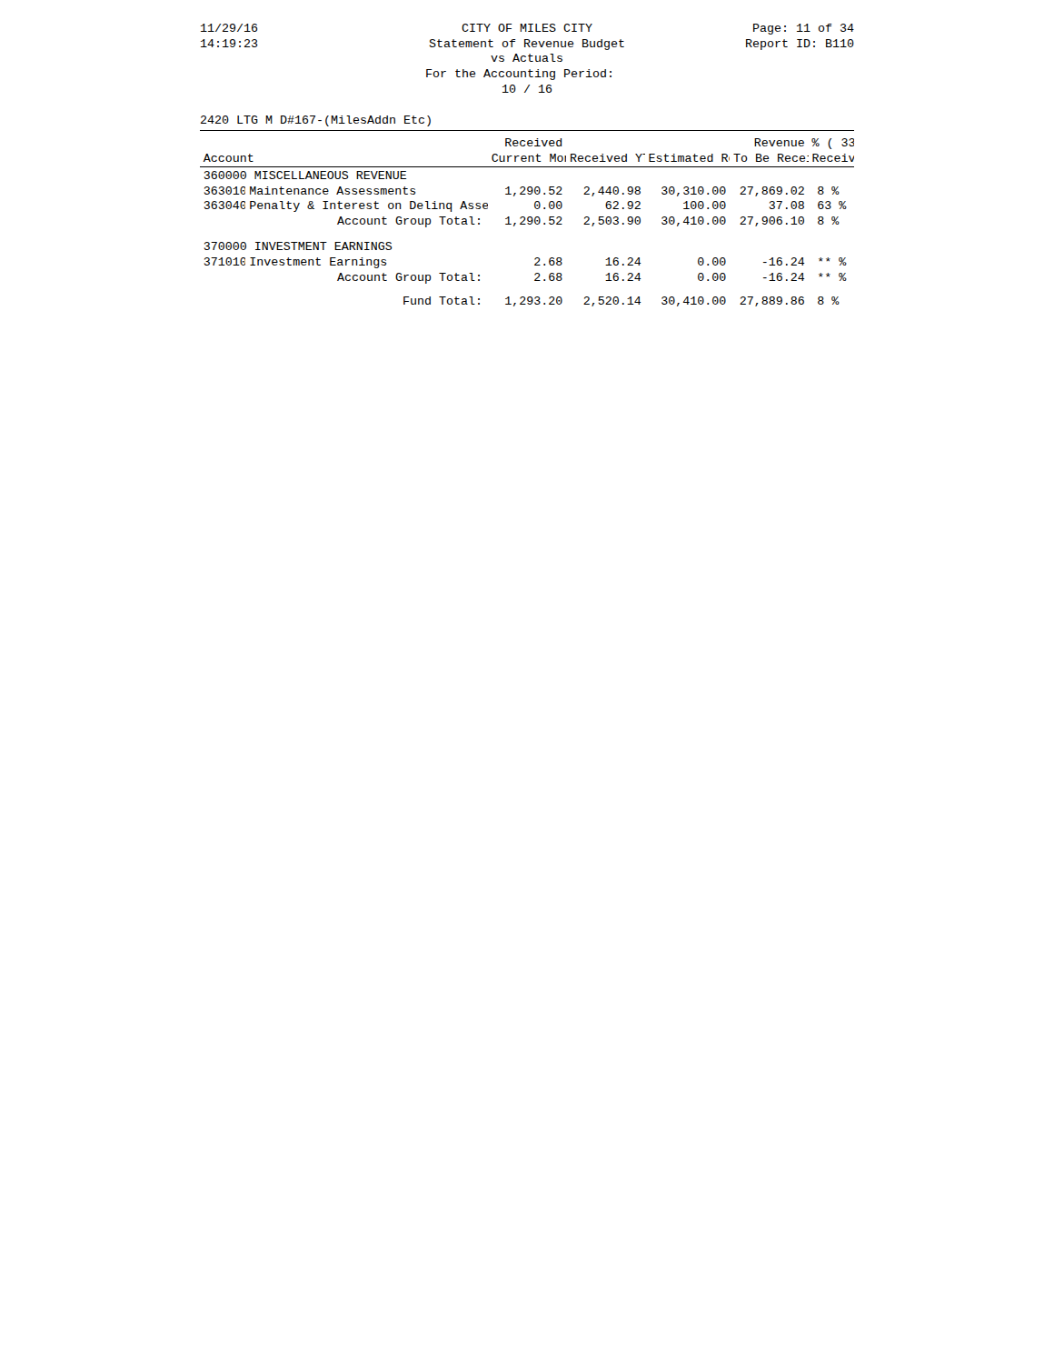11/29/16
14:19:23
CITY OF MILES CITY
Statement of Revenue Budget vs Actuals
For the Accounting Period: 10 / 16
Page: 11 of 34
Report ID: B110
2420 LTG M D#167-(MilesAddn Etc)
| | Received | | | Revenue | % ( 33) |
| --- | --- | --- | --- | --- | --- |
| Account | Current Month | Received YTD | Estimated Revenue | To Be Received | Received |
| 360000 MISCELLANEOUS REVENUE | | | | | |
| 363010 | Maintenance Assessments | 1,290.52 | 2,440.98 | 30,310.00 | 27,869.02 | 8 % |
| 363040 | Penalty & Interest on Delinq Assessments | 0.00 | 62.92 | 100.00 | 37.08 | 63 % |
| | Account Group Total: | 1,290.52 | 2,503.90 | 30,410.00 | 27,906.10 | 8 % |
| 370000 INVESTMENT EARNINGS | | | | | |
| 371010 | Investment Earnings | 2.68 | 16.24 | 0.00 | -16.24 | ** % |
| | Account Group Total: | 2.68 | 16.24 | 0.00 | -16.24 | ** % |
| | Fund Total: | 1,293.20 | 2,520.14 | 30,410.00 | 27,889.86 | 8 % |